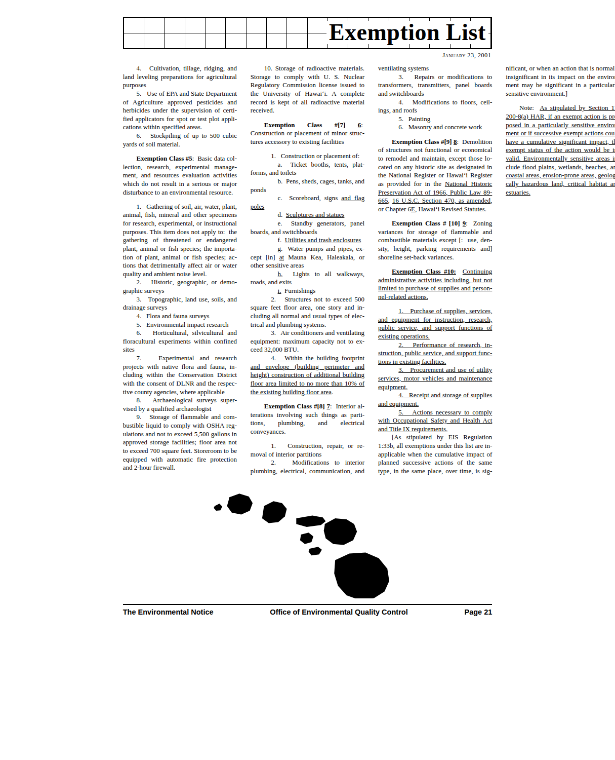Exemption List
January 23, 2001
4. Cultivation, tillage, ridging, and land leveling preparations for agricultural purposes
5. Use of EPA and State Department of Agriculture approved pesticides and herbicides under the supervision of certified applicators for spot or test plot applications within specified areas.
6. Stockpiling of up to 500 cubic yards of soil material.
Exemption Class #5: Basic data collection, research, experimental management, and resources evaluation activities which do not result in a serious or major disturbance to an environmental resource.
1. Gathering of soil, air, water, plant, animal, fish, mineral and other specimens for research, experimental, or instructional purposes. This item does not apply to: the gathering of threatened or endangered plant, animal or fish species; the importation of plant, animal or fish species; actions that detrimentally affect air or water quality and ambient noise level.
2. Historic, geographic, or demographic surveys
3. Topographic, land use, soils, and drainage surveys
4. Flora and fauna surveys
5. Environmental impact research
6. Horticultural, silvicultural and floracultural experiments within confined sites
7. Experimental and research projects with native flora and fauna, including within the Conservation District with the consent of DLNR and the respective county agencies, where applicable
8. Archaeological surveys supervised by a qualified archaeologist
9. Storage of flammable and combustible liquid to comply with OSHA regulations and not to exceed 5,500 gallons in approved storage facilities; floor area not to exceed 700 square feet. Storeroom to be equipped with automatic fire protection and 2-hour firewall.
10. Storage of radioactive materials. Storage to comply with U. S. Nuclear Regulatory Commission license issued to the University of Hawai‘i. A complete record is kept of all radioactive material received.
Exemption Class #[7] 6: Construction or placement of minor structures accessory to existing facilities
1. Construction or placement of:
a. Ticket booths, tents, platforms, and toilets
b. Pens, sheds, cages, tanks, and ponds
c. Scoreboard, signs and flag poles
d. Sculptures and statues
e. Standby generators, panel boards, and switchboards
f. Utilities and trash enclosures
g. Water pumps and pipes, except [in] at Mauna Kea, Haleakala, or other sensitive areas
h. Lights to all walkways, roads, and exits
i. Furnishings
2. Structures not to exceed 500 square feet floor area, one story and including all normal and usual types of electrical and plumbing systems.
3. Air conditioners and ventilating equipment: maximum capacity not to exceed 32,000 BTU.
4. Within the building footprint and envelope (building perimeter and height) construction of additional building floor area limited to no more than 10% of the existing building floor area.
Exemption Class #[8] 7: Interior alterations involving such things as partitions, plumbing, and electrical conveyances.
1. Construction, repair, or removal of interior partitions
2. Modifications to interior plumbing, electrical, communication, and ventilating systems
3. Repairs or modifications to transformers, transmitters, panel boards and switchboards
4. Modifications to floors, ceilings, and roofs
5. Painting
6. Masonry and concrete work
Exemption Class #[9] 8: Demolition of structures not functional or economical to remodel and maintain, except those located on any historic site as designated in the National Register or Hawai‘i Register as provided for in the National Historic Preservation Act of 1966, Public Law 89-665, 16 U.S.C. Section 470, as amended, or Chapter 6E, Hawai‘i Revised Statutes.
Exemption Class # [10] 9: Zoning variances for storage of flammable and combustible materials except [: use, density, height, parking requirements and] shoreline set-back variances.
Exemption Class #10: Continuing administrative activities including, but not limited to purchase of supplies and personnel-related actions.
1. Purchase of supplies, services, and equipment for instruction, research, public service, and support functions of existing operations.
2. Performance of research, instruction, public service, and support functions in existing facilities.
3. Procurement and use of utility services, motor vehicles and maintenance equipment.
4. Receipt and storage of supplies and equipment.
5. Actions necessary to comply with Occupational Safety and Health Act and Title IX requirements.
[As stipulated by EIS Regulation 1:33b, all exemptions under this list are inapplicable when the cumulative impact of planned successive actions of the same type, in the same place, over time, is significant, or when an action that is normally insignificant in its impact on the environment may be significant in a particularly sensitive environment.]
Note: As stipulated by Section 11-200-8(a) HAR, if an exempt action is proposed in a particularly sensitive environment or if successive exempt actions could have a cumulative significant impact, the exempt status of the action would be invalid. Environmentally sensitive areas include flood plains, wetlands, beaches, and coastal areas, erosion-prone areas, geologically hazardous land, critical habitat and estuaries.
The Environmental Notice
Office of Environmental Quality Control
Page 21